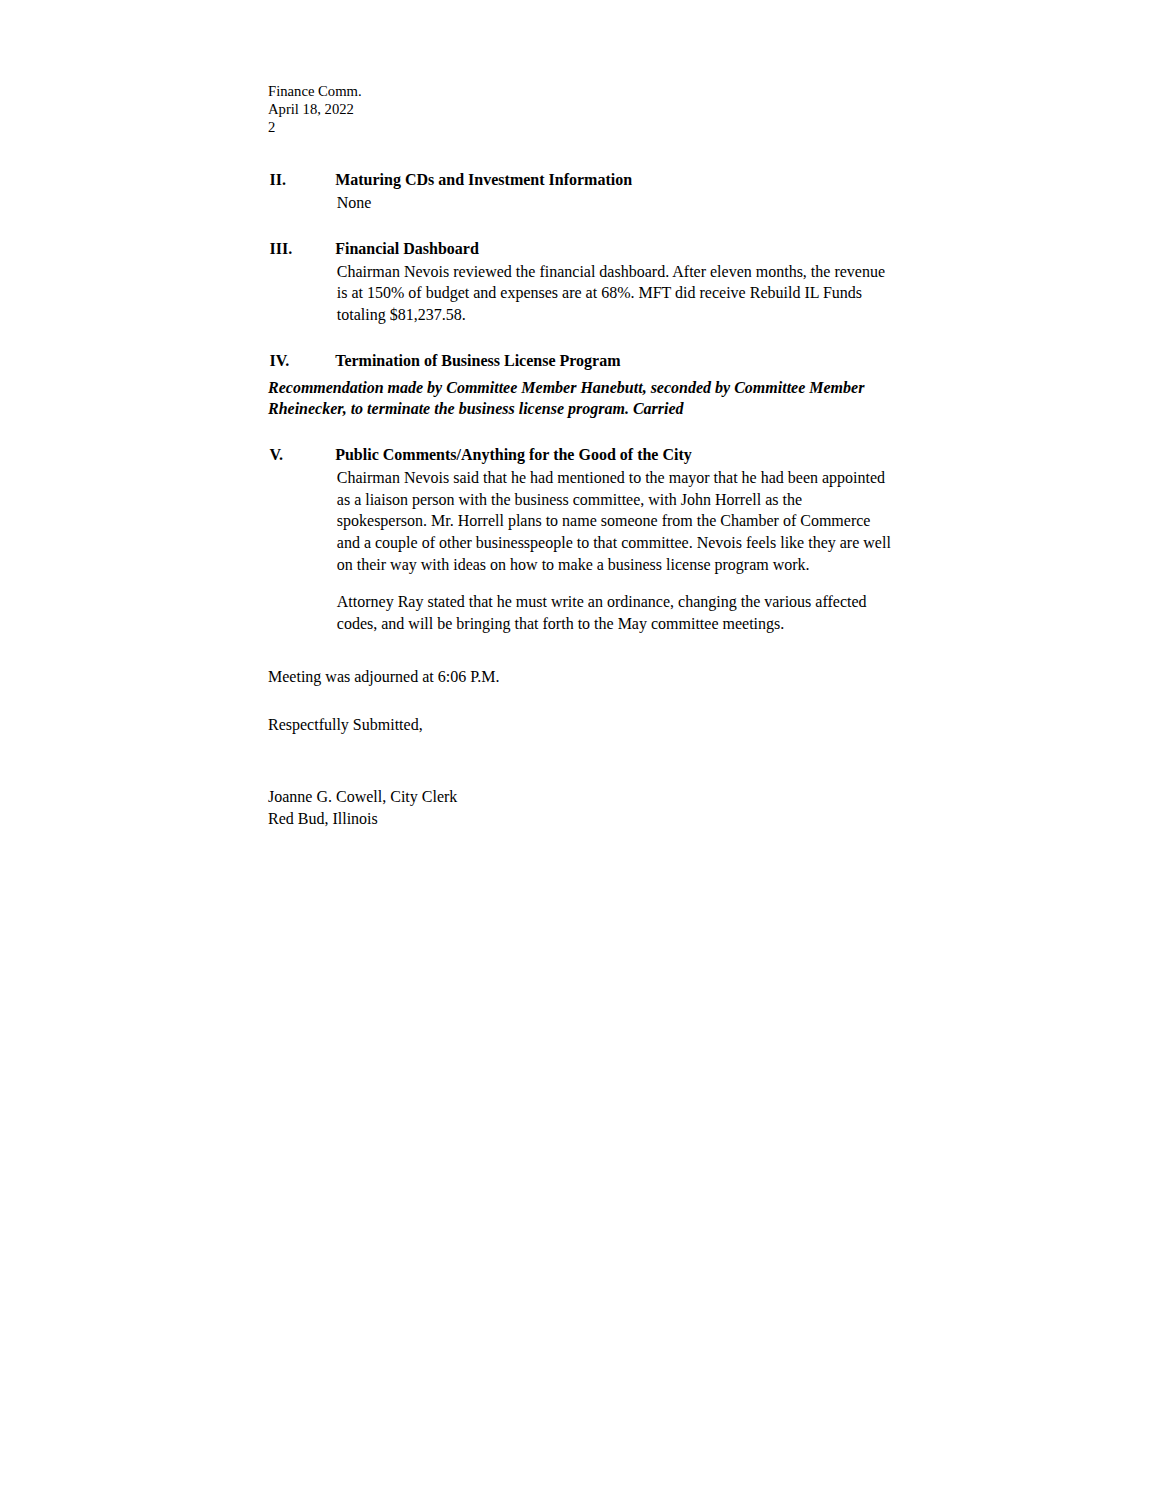Finance Comm.
April 18, 2022
2
II. Maturing CDs and Investment Information
None
III. Financial Dashboard
Chairman Nevois reviewed the financial dashboard. After eleven months, the revenue is at 150% of budget and expenses are at 68%. MFT did receive Rebuild IL Funds totaling $81,237.58.
IV. Termination of Business License Program
Recommendation made by Committee Member Hanebutt, seconded by Committee Member Rheinecker, to terminate the business license program. Carried
V. Public Comments/Anything for the Good of the City
Chairman Nevois said that he had mentioned to the mayor that he had been appointed as a liaison person with the business committee, with John Horrell as the spokesperson. Mr. Horrell plans to name someone from the Chamber of Commerce and a couple of other businesspeople to that committee. Nevois feels like they are well on their way with ideas on how to make a business license program work.
Attorney Ray stated that he must write an ordinance, changing the various affected codes, and will be bringing that forth to the May committee meetings.
Meeting was adjourned at 6:06 P.M.
Respectfully Submitted,
Joanne G. Cowell, City Clerk
Red Bud, Illinois